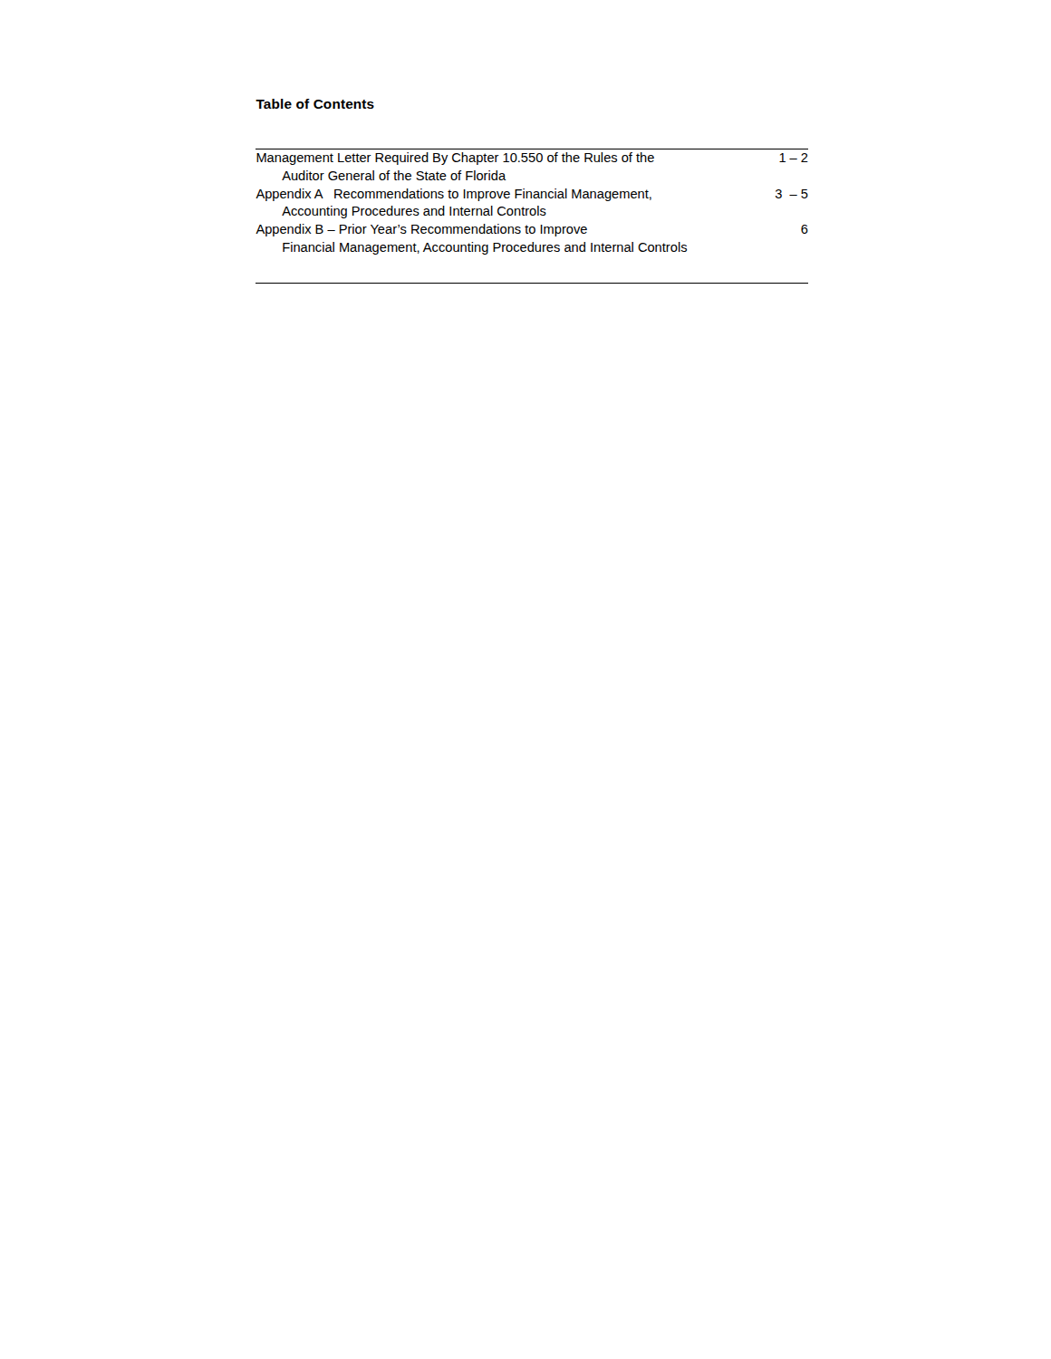Table of Contents
| Management Letter Required By Chapter 10.550 of the Rules of the Auditor General of the State of Florida | 1 – 2 |
| Appendix A Recommendations to Improve Financial Management, Accounting Procedures and Internal Controls | 3 – 5 |
| Appendix B – Prior Year’s Recommendations to Improve Financial Management, Accounting Procedures and Internal Controls | 6 |